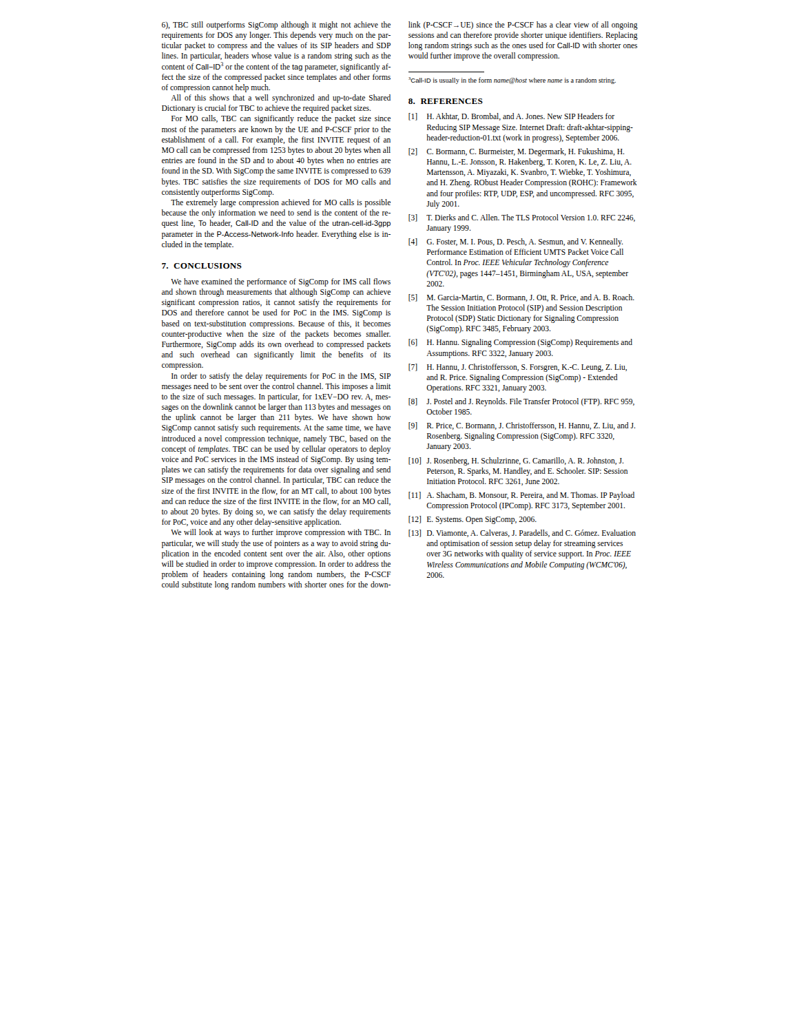6), TBC still outperforms SigComp although it might not achieve the requirements for DOS any longer. This depends very much on the particular packet to compress and the values of its SIP headers and SDP lines. In particular, headers whose value is a random string such as the content of Call−ID3 or the content of the tag parameter, significantly affect the size of the compressed packet since templates and other forms of compression cannot help much.
All of this shows that a well synchronized and up-to-date Shared Dictionary is crucial for TBC to achieve the required packet sizes.
For MO calls, TBC can significantly reduce the packet size since most of the parameters are known by the UE and P-CSCF prior to the establishment of a call. For example, the first INVITE request of an MO call can be compressed from 1253 bytes to about 20 bytes when all entries are found in the SD and to about 40 bytes when no entries are found in the SD. With SigComp the same INVITE is compressed to 639 bytes. TBC satisfies the size requirements of DOS for MO calls and consistently outperforms SigComp.
The extremely large compression achieved for MO calls is possible because the only information we need to send is the content of the request line, To header, Call-ID and the value of the utran-cell-id-3gpp parameter in the P-Access-Network-Info header. Everything else is included in the template.
7. CONCLUSIONS
We have examined the performance of SigComp for IMS call flows and shown through measurements that although SigComp can achieve significant compression ratios, it cannot satisfy the requirements for DOS and therefore cannot be used for PoC in the IMS. SigComp is based on text-substitution compressions. Because of this, it becomes counter-productive when the size of the packets becomes smaller. Furthermore, SigComp adds its own overhead to compressed packets and such overhead can significantly limit the benefits of its compression.
In order to satisfy the delay requirements for PoC in the IMS, SIP messages need to be sent over the control channel. This imposes a limit to the size of such messages. In particular, for 1xEV−DO rev. A, messages on the downlink cannot be larger than 113 bytes and messages on the uplink cannot be larger than 211 bytes. We have shown how SigComp cannot satisfy such requirements. At the same time, we have introduced a novel compression technique, namely TBC, based on the concept of templates. TBC can be used by cellular operators to deploy voice and PoC services in the IMS instead of SigComp. By using templates we can satisfy the requirements for data over signaling and send SIP messages on the control channel. In particular, TBC can reduce the size of the first INVITE in the flow, for an MT call, to about 100 bytes and can reduce the size of the first INVITE in the flow, for an MO call, to about 20 bytes. By doing so, we can satisfy the delay requirements for PoC, voice and any other delay-sensitive application.
We will look at ways to further improve compression with TBC. In particular, we will study the use of pointers as a way to avoid string duplication in the encoded content sent over the air. Also, other options will be studied in order to improve compression. In order to address the problem of headers containing long random numbers, the P-CSCF could substitute long random numbers with shorter ones for the downlink (P-CSCF→UE) since the P-CSCF has a clear view of all ongoing sessions and can therefore provide shorter unique identifiers. Replacing long random strings such as the ones used for Call-ID with shorter ones would further improve the overall compression.
3Call-ID is usually in the form name@host where name is a random string.
8. REFERENCES
H. Akhtar, D. Brombal, and A. Jones. New SIP Headers for Reducing SIP Message Size. Internet Draft: draft-akhtar-sipping-header-reduction-01.txt (work in progress), September 2006.
C. Bormann, C. Burmeister, M. Degermark, H. Fukushima, H. Hannu, L.-E. Jonsson, R. Hakenberg, T. Koren, K. Le, Z. Liu, A. Martensson, A. Miyazaki, K. Svanbro, T. Wiebke, T. Yoshimura, and H. Zheng. RObust Header Compression (ROHC): Framework and four profiles: RTP, UDP, ESP, and uncompressed. RFC 3095, July 2001.
T. Dierks and C. Allen. The TLS Protocol Version 1.0. RFC 2246, January 1999.
G. Foster, M. I. Pous, D. Pesch, A. Sesmun, and V. Kenneally. Performance Estimation of Efficient UMTS Packet Voice Call Control. In Proc. IEEE Vehicular Technology Conference (VTC'02), pages 1447–1451, Birmingham AL, USA, september 2002.
M. Garcia-Martin, C. Bormann, J. Ott, R. Price, and A. B. Roach. The Session Initiation Protocol (SIP) and Session Description Protocol (SDP) Static Dictionary for Signaling Compression (SigComp). RFC 3485, February 2003.
H. Hannu. Signaling Compression (SigComp) Requirements and Assumptions. RFC 3322, January 2003.
H. Hannu, J. Christoffersson, S. Forsgren, K.-C. Leung, Z. Liu, and R. Price. Signaling Compression (SigComp) - Extended Operations. RFC 3321, January 2003.
J. Postel and J. Reynolds. File Transfer Protocol (FTP). RFC 959, October 1985.
R. Price, C. Bormann, J. Christoffersson, H. Hannu, Z. Liu, and J. Rosenberg. Signaling Compression (SigComp). RFC 3320, January 2003.
J. Rosenberg, H. Schulzrinne, G. Camarillo, A. R. Johnston, J. Peterson, R. Sparks, M. Handley, and E. Schooler. SIP: Session Initiation Protocol. RFC 3261, June 2002.
A. Shacham, B. Monsour, R. Pereira, and M. Thomas. IP Payload Compression Protocol (IPComp). RFC 3173, September 2001.
E. Systems. Open SigComp, 2006.
D. Viamonte, A. Calveras, J. Paradells, and C. Gómez. Evaluation and optimisation of session setup delay for streaming services over 3G networks with quality of service support. In Proc. IEEE Wireless Communications and Mobile Computing (WCMC'06), 2006.